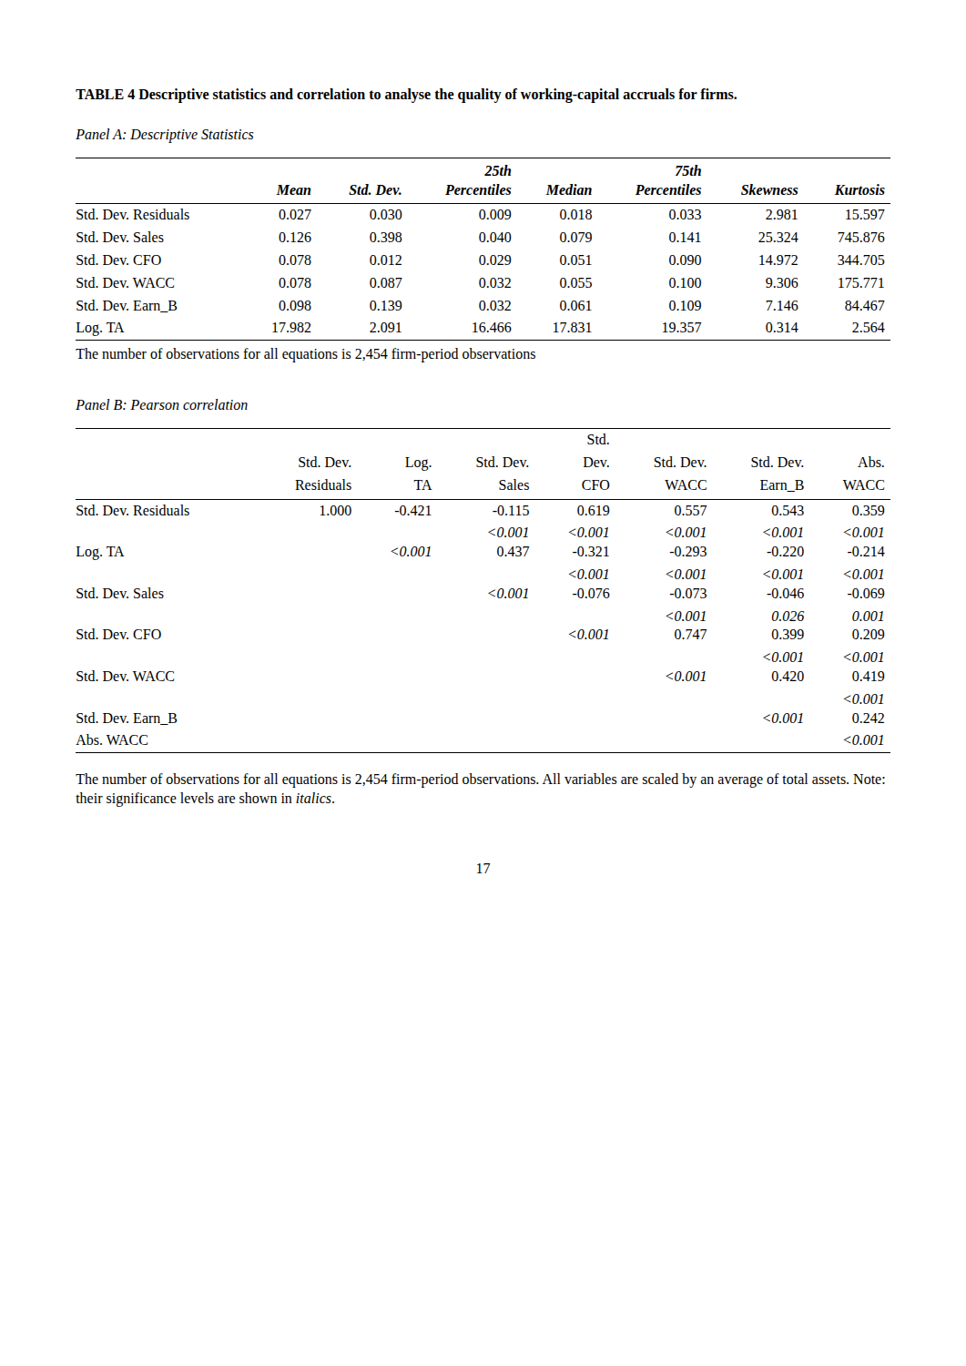TABLE 4 Descriptive statistics and correlation to analyse the quality of working-capital accruals for firms.
Panel A: Descriptive Statistics
| | Mean | Std. Dev. | 25th Percentiles | Median | 75th Percentiles | Skewness | Kurtosis |
| --- | --- | --- | --- | --- | --- | --- | --- |
| Std. Dev. Residuals | 0.027 | 0.030 | 0.009 | 0.018 | 0.033 | 2.981 | 15.597 |
| Std. Dev. Sales | 0.126 | 0.398 | 0.040 | 0.079 | 0.141 | 25.324 | 745.876 |
| Std. Dev. CFO | 0.078 | 0.012 | 0.029 | 0.051 | 0.090 | 14.972 | 344.705 |
| Std. Dev. WACC | 0.078 | 0.087 | 0.032 | 0.055 | 0.100 | 9.306 | 175.771 |
| Std. Dev. Earn_B | 0.098 | 0.139 | 0.032 | 0.061 | 0.109 | 7.146 | 84.467 |
| Log. TA | 17.982 | 2.091 | 16.466 | 17.831 | 19.357 | 0.314 | 2.564 |
The number of observations for all equations is 2,454 firm-period observations
Panel B: Pearson correlation
| | | | | Std. | | | |
| --- | --- | --- | --- | --- | --- | --- | --- |
| | Std. Dev. | Log. | Std. Dev. | Dev. | Std. Dev. | Std. Dev. | Abs. |
| | Residuals | TA | Sales | CFO | WACC | Earn_B | WACC |
| Std. Dev. Residuals | 1.000 | -0.421 | -0.115 | 0.619 | 0.557 | 0.543 | 0.359 |
| Log. TA | | <0.001 | <0.001 0.437 | <0.001 -0.321 | <0.001 -0.293 | <0.001 -0.220 | <0.001 -0.214 |
| Std. Dev. Sales | | | <0.001 | <0.001 -0.076 | <0.001 -0.073 | <0.001 -0.046 | <0.001 -0.069 |
| Std. Dev. CFO | | | | <0.001 | <0.001 0.747 | 0.026 0.399 | 0.001 0.209 |
| Std. Dev. WACC | | | | | <0.001 | <0.001 0.420 | <0.001 0.419 |
| Std. Dev. Earn_B | | | | | | <0.001 | <0.001 0.242 |
| Abs. WACC | | | | | | | <0.001 |
The number of observations for all equations is 2,454 firm-period observations. All variables are scaled by an average of total assets. Note: their significance levels are shown in italics.
17